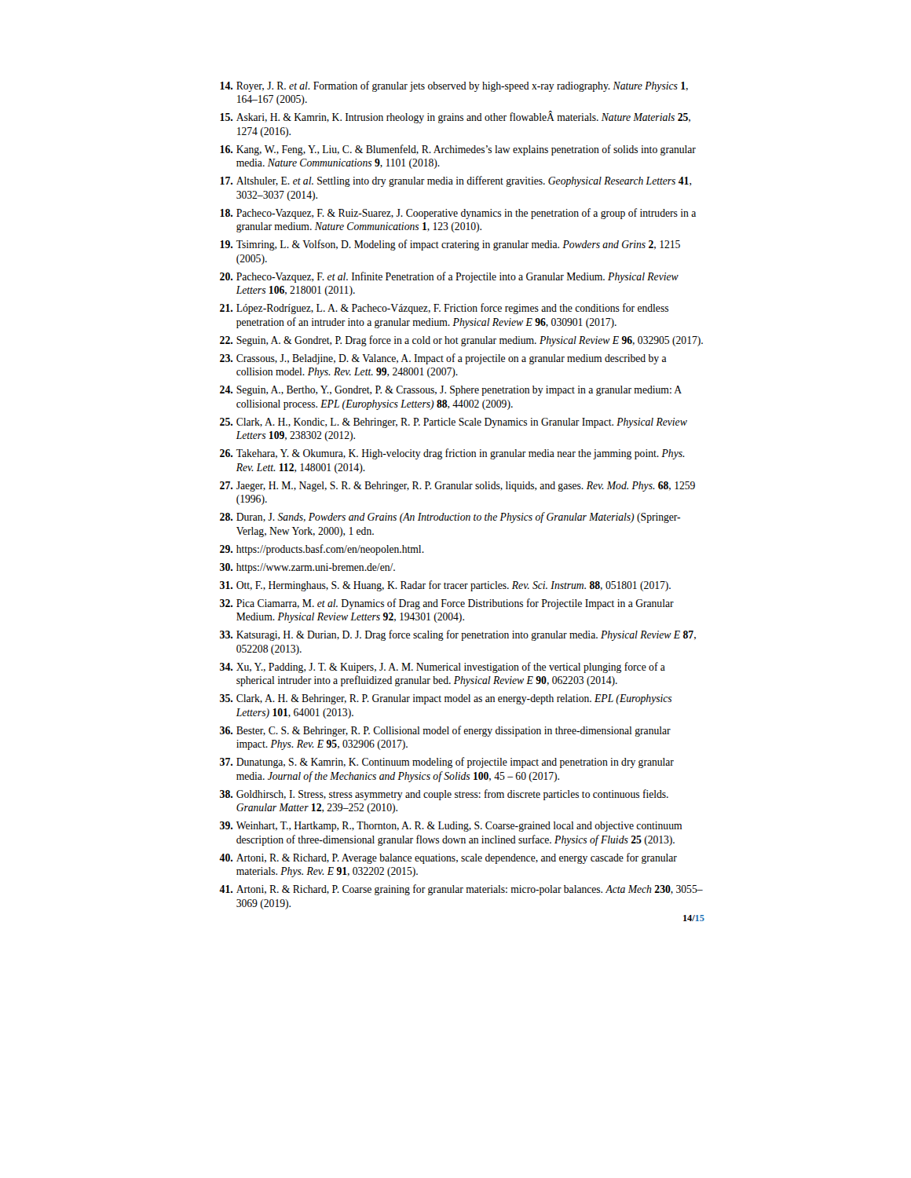Royer, J. R. et al. Formation of granular jets observed by high-speed x-ray radiography. Nature Physics 1, 164–167 (2005).
Askari, H. & Kamrin, K. Intrusion rheology in grains and other flowableÂ materials. Nature Materials 25, 1274 (2016).
Kang, W., Feng, Y., Liu, C. & Blumenfeld, R. Archimedes’s law explains penetration of solids into granular media. Nature Communications 9, 1101 (2018).
Altshuler, E. et al. Settling into dry granular media in different gravities. Geophysical Research Letters 41, 3032–3037 (2014).
Pacheco-Vazquez, F. & Ruiz-Suarez, J. Cooperative dynamics in the penetration of a group of intruders in a granular medium. Nature Communications 1, 123 (2010).
Tsimring, L. & Volfson, D. Modeling of impact cratering in granular media. Powders and Grins 2, 1215 (2005).
Pacheco-Vazquez, F. et al. Infinite Penetration of a Projectile into a Granular Medium. Physical Review Letters 106, 218001 (2011).
López-Rodríguez, L. A. & Pacheco-Vázquez, F. Friction force regimes and the conditions for endless penetration of an intruder into a granular medium. Physical Review E 96, 030901 (2017).
Seguin, A. & Gondret, P. Drag force in a cold or hot granular medium. Physical Review E 96, 032905 (2017).
Crassous, J., Beladjine, D. & Valance, A. Impact of a projectile on a granular medium described by a collision model. Phys. Rev. Lett. 99, 248001 (2007).
Seguin, A., Bertho, Y., Gondret, P. & Crassous, J. Sphere penetration by impact in a granular medium: A collisional process. EPL (Europhysics Letters) 88, 44002 (2009).
Clark, A. H., Kondic, L. & Behringer, R. P. Particle Scale Dynamics in Granular Impact. Physical Review Letters 109, 238302 (2012).
Takehara, Y. & Okumura, K. High-velocity drag friction in granular media near the jamming point. Phys. Rev. Lett. 112, 148001 (2014).
Jaeger, H. M., Nagel, S. R. & Behringer, R. P. Granular solids, liquids, and gases. Rev. Mod. Phys. 68, 1259 (1996).
Duran, J. Sands, Powders and Grains (An Introduction to the Physics of Granular Materials) (Springer-Verlag, New York, 2000), 1 edn.
https://products.basf.com/en/neopolen.html.
https://www.zarm.uni-bremen.de/en/.
Ott, F., Herminghaus, S. & Huang, K. Radar for tracer particles. Rev. Sci. Instrum. 88, 051801 (2017).
Pica Ciamarra, M. et al. Dynamics of Drag and Force Distributions for Projectile Impact in a Granular Medium. Physical Review Letters 92, 194301 (2004).
Katsuragi, H. & Durian, D. J. Drag force scaling for penetration into granular media. Physical Review E 87, 052208 (2013).
Xu, Y., Padding, J. T. & Kuipers, J. A. M. Numerical investigation of the vertical plunging force of a spherical intruder into a prefluidized granular bed. Physical Review E 90, 062203 (2014).
Clark, A. H. & Behringer, R. P. Granular impact model as an energy-depth relation. EPL (Europhysics Letters) 101, 64001 (2013).
Bester, C. S. & Behringer, R. P. Collisional model of energy dissipation in three-dimensional granular impact. Phys. Rev. E 95, 032906 (2017).
Dunatunga, S. & Kamrin, K. Continuum modeling of projectile impact and penetration in dry granular media. Journal of the Mechanics and Physics of Solids 100, 45 – 60 (2017).
Goldhirsch, I. Stress, stress asymmetry and couple stress: from discrete particles to continuous fields. Granular Matter 12, 239–252 (2010).
Weinhart, T., Hartkamp, R., Thornton, A. R. & Luding, S. Coarse-grained local and objective continuum description of three-dimensional granular flows down an inclined surface. Physics of Fluids 25 (2013).
Artoni, R. & Richard, P. Average balance equations, scale dependence, and energy cascade for granular materials. Phys. Rev. E 91, 032202 (2015).
Artoni, R. & Richard, P. Coarse graining for granular materials: micro-polar balances. Acta Mech 230, 3055–3069 (2019).
14/15